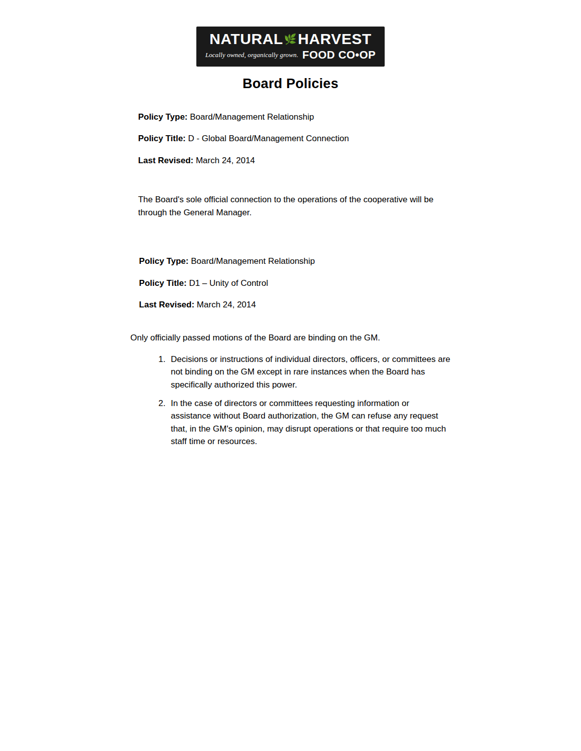NATURAL🌿HARVEST
Locally owned, organically grown. FOOD CO•OP
Board Policies
Policy Type: Board/Management Relationship
Policy Title: D - Global Board/Management Connection
Last Revised: March 24, 2014
The Board's sole official connection to the operations of the cooperative will be through the General Manager.
Policy Type: Board/Management Relationship
Policy Title: D1 – Unity of Control
Last Revised: March 24, 2014
Only officially passed motions of the Board are binding on the GM.
Decisions or instructions of individual directors, officers, or committees are not binding on the GM except in rare instances when the Board has specifically authorized this power.
In the case of directors or committees requesting information or assistance without Board authorization, the GM can refuse any request that, in the GM's opinion, may disrupt operations or that require too much staff time or resources.